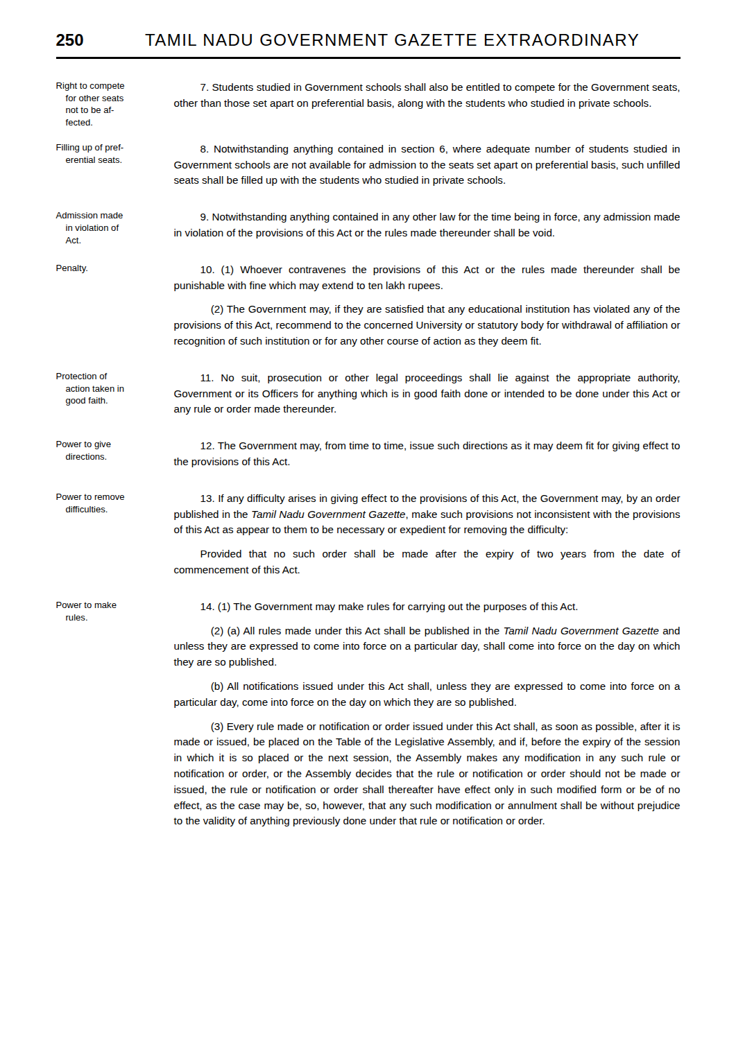250 TAMIL NADU GOVERNMENT GAZETTE EXTRAORDINARY
Right to competefor other seats not to be af-fected.
7. Students studied in Government schools shall also be entitled to compete for the Government seats, other than those set apart on preferential basis, along with the students who studied in private schools.
Filling up of pref-erential seats.
8. Notwithstanding anything contained in section 6, where adequate number of students studied in Government schools are not available for admission to the seats set apart on preferential basis, such unfilled seats shall be filled up with the students who studied in private schools.
Admission madein violation of Act.
9. Notwithstanding anything contained in any other law for the time being in force, any admission made in violation of the provisions of this Act or the rules made thereunder shall be void.
Penalty.
10. (1) Whoever contravenes the provisions of this Act or the rules made thereunder shall be punishable with fine which may extend to ten lakh rupees.
(2) The Government may, if they are satisfied that any educational institution has violated any of the provisions of this Act, recommend to the concerned University or statutory body for withdrawal of affiliation or recognition of such institution or for any other course of action as they deem fit.
Protection ofaction taken in good faith.
11. No suit, prosecution or other legal proceedings shall lie against the appropriate authority, Government or its Officers for anything which is in good faith done or intended to be done under this Act or any rule or order made thereunder.
Power to givedirections.
12. The Government may, from time to time, issue such directions as it may deem fit for giving effect to the provisions of this Act.
Power to removedifficulties.
13. If any difficulty arises in giving effect to the provisions of this Act, the Government may, by an order published in the Tamil Nadu Government Gazette, make such provisions not inconsistent with the provisions of this Act as appear to them to be necessary or expedient for removing the difficulty:
Provided that no such order shall be made after the expiry of two years from the date of commencement of this Act.
Power to makerules.
14. (1) The Government may make rules for carrying out the purposes of this Act.
(2) (a) All rules made under this Act shall be published in the Tamil Nadu Government Gazette and unless they are expressed to come into force on a particular day, shall come into force on the day on which they are so published.
(b) All notifications issued under this Act shall, unless they are expressed to come into force on a particular day, come into force on the day on which they are so published.
(3) Every rule made or notification or order issued under this Act shall, as soon as possible, after it is made or issued, be placed on the Table of the Legislative Assembly, and if, before the expiry of the session in which it is so placed or the next session, the Assembly makes any modification in any such rule or notification or order, or the Assembly decides that the rule or notification or order should not be made or issued, the rule or notification or order shall thereafter have effect only in such modified form or be of no effect, as the case may be, so, however, that any such modification or annulment shall be without prejudice to the validity of anything previously done under that rule or notification or order.